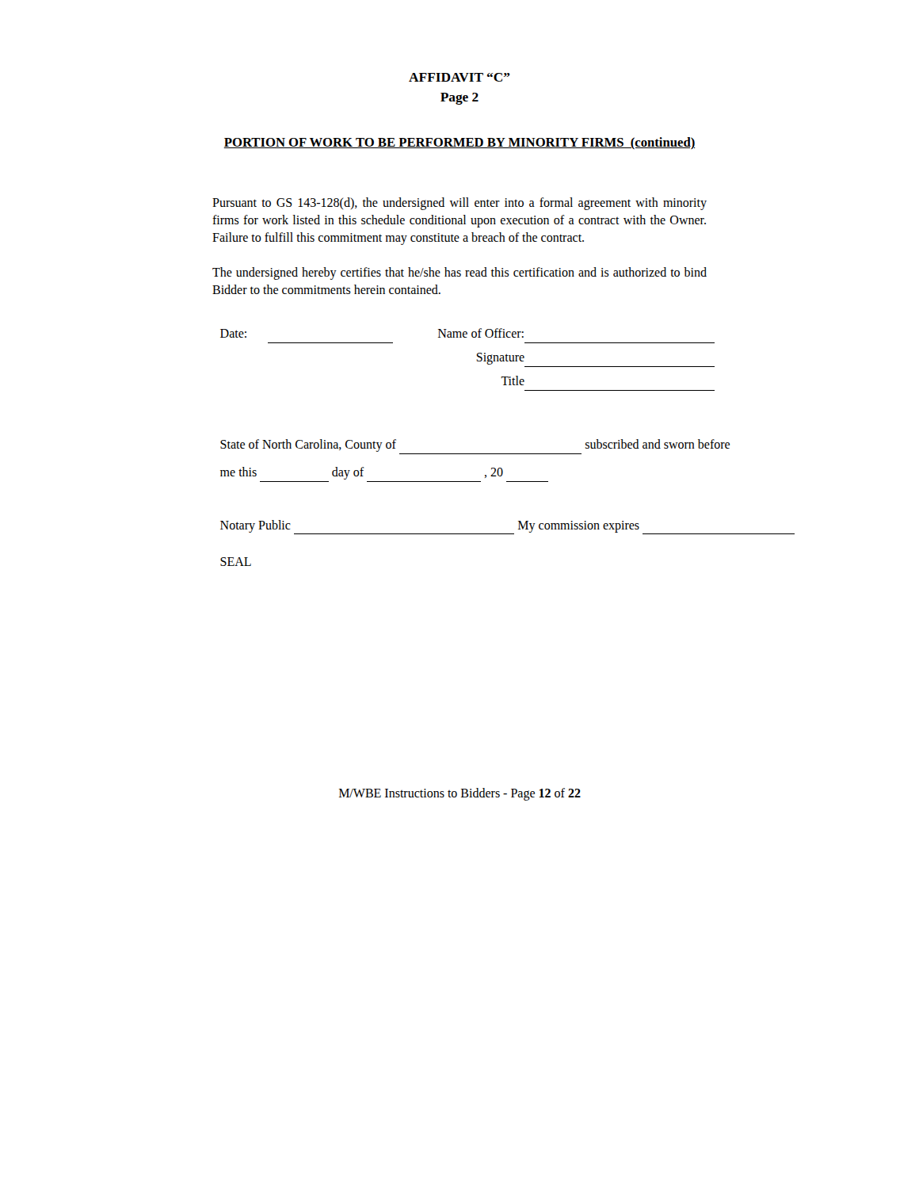AFFIDAVIT “C” Page 2
PORTION OF WORK TO BE PERFORMED BY MINORITY FIRMS (continued)
Pursuant to GS 143-128(d), the undersigned will enter into a formal agreement with minority firms for work listed in this schedule conditional upon execution of a contract with the Owner. Failure to fulfill this commitment may constitute a breach of the contract.
The undersigned hereby certifies that he/she has read this certification and is authorized to bind Bidder to the commitments herein contained.
| Date: | | Name of Officer: | |
| | | Signature | |
| | | Title | |
State of North Carolina, County of subscribed and sworn before
me this day of , 20
Notary Public My commission expires
SEAL
M/WBE Instructions to Bidders - Page 12 of 22